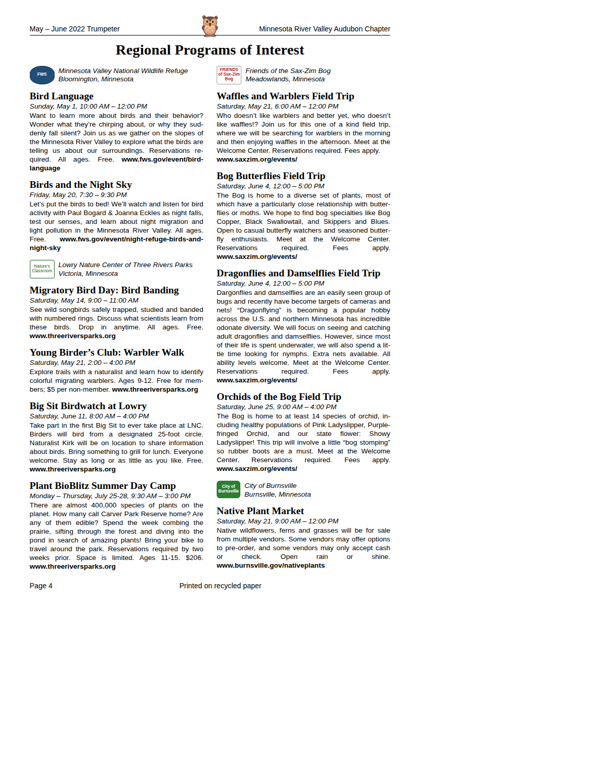May – June 2022 Trumpeter
🦉
Minnesota River Valley Audubon Chapter
Regional Programs of Interest
FWS
Minnesota Valley National Wildlife Refuge
Bloomington, Minnesota
Bird Language
Sunday, May 1, 10:00 AM – 12:00 PM
Want to learn more about birds and their behavior? Wonder what they’re chirping about, or why they suddenly fall silent? Join us as we gather on the slopes of the Minnesota River Valley to explore what the birds are telling us about our surroundings. Reservations required. All ages. Free. www.fws.gov/event/bird-language
Birds and the Night Sky
Friday, May 20, 7:30 – 9:30 PM
Let’s put the birds to bed! We’ll watch and listen for bird activity with Paul Bogard & Joanna Eckles as night falls, test our senses, and learn about night migration and light pollution in the Minnesota River Valley. All ages. Free. www.fws.gov/event/night-refuge-birds-and-night-sky
Nature's
Classroom
Lowry Nature Center of Three Rivers Parks
Victoria, Minnesota
Migratory Bird Day: Bird Banding
Saturday, May 14, 9:00 – 11:00 AM
See wild songbirds safely trapped, studied and banded with numbered rings. Discuss what scientists learn from these birds. Drop in anytime. All ages. Free. www.threeriversparks.org
Young Birder’s Club: Warbler Walk
Saturday, May 21, 2:00 – 4:00 PM
Explore trails with a naturalist and learn how to identify colorful migrating warblers. Ages 9-12. Free for members; $5 per non-member. www.threeriversparks.org
Big Sit Birdwatch at Lowry
Saturday, June 11, 8:00 AM – 4:00 PM
Take part in the first Big Sit to ever take place at LNC. Birders will bird from a designated 25-foot circle. Naturalist Kirk will be on location to share information about birds. Bring something to grill for lunch. Everyone welcome. Stay as long or as little as you like. Free. www.threeriversparks.org
Plant BioBlitz Summer Day Camp
Monday – Thursday, July 25-28, 9:30 AM – 3:00 PM
There are almost 400,000 species of plants on the planet. How many call Carver Park Reserve home? Are any of them edible? Spend the week combing the prairie, sifting through the forest and diving into the pond in search of amazing plants! Bring your bike to travel around the park. Reservations required by two weeks prior. Space is limited. Ages 11-15. $206. www.threeriversparks.org
FRIENDS
of Sax-Zim Bog
Friends of the Sax-Zim Bog
Meadowlands, Minnesota
Waffles and Warblers Field Trip
Saturday, May 21, 6:00 AM – 12:00 PM
Who doesn’t like warblers and better yet, who doesn’t like waffles!? Join us for this one of a kind field trip, where we will be searching for warblers in the morning and then enjoying waffles in the afternoon. Meet at the Welcome Center. Reservations required. Fees apply.
www.saxzim.org/events/
Bog Butterflies Field Trip
Saturday, June 4, 12:00 – 5:00 PM
The Bog is home to a diverse set of plants, most of which have a particularly close relationship with butterflies or moths. We hope to find bog specialties like Bog Copper, Black Swallowtail, and Skippers and Blues. Open to casual butterfly watchers and seasoned butterfly enthusiasts. Meet at the Welcome Center. Reservations required. Fees apply. www.saxzim.org/events/
Dragonflies and Damselflies Field Trip
Saturday, June 4, 12:00 – 5:00 PM
Dargonflies and damselflies are an easily seen group of bugs and recently have become targets of cameras and nets! “Dragonflying” is becoming a popular hobby across the U.S. and northern Minnesota has incredible odonate diversity. We will focus on seeing and catching adult dragonflies and damselflies. However, since most of their life is spent underwater, we will also spend a little time looking for nymphs. Extra nets available. All ability levels welcome. Meet at the Welcome Center. Reservations required. Fees apply. www.saxzim.org/events/
Orchids of the Bog Field Trip
Saturday, June 25, 9:00 AM – 4:00 PM
The Bog is home to at least 14 species of orchid, including healthy populations of Pink Ladyslipper, Purple-fringed Orchid, and our state flower: Showy Ladyslipper! This trip will involve a little “bog stomping” so rubber boots are a must. Meet at the Welcome Center. Reservations required. Fees apply. www.saxzim.org/events/
City of
Burnsville
City of Burnsville
Burnsville, Minnesota
Native Plant Market
Saturday, May 21, 9:00 AM – 12:00 PM
Native wildflowers, ferns and grasses will be for sale from multiple vendors. Some vendors may offer options to pre-order, and some vendors may only accept cash or check. Open rain or shine. www.burnsville.gov/nativeplants
Page 4
Printed on recycled paper